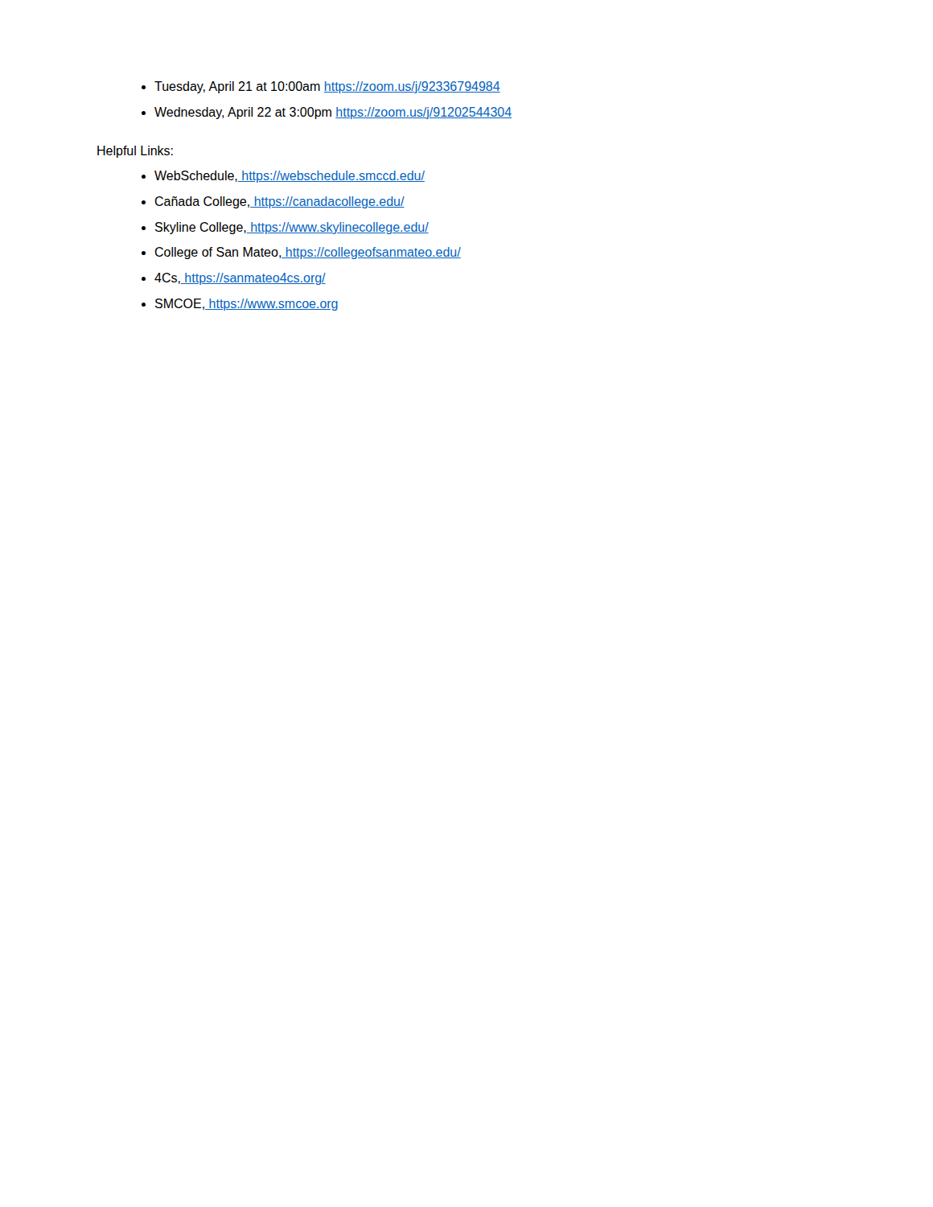Tuesday, April 21 at 10:00am https://zoom.us/j/92336794984
Wednesday, April 22 at 3:00pm https://zoom.us/j/91202544304
Helpful Links:
WebSchedule, https://webschedule.smccd.edu/
Cañada College, https://canadacollege.edu/
Skyline College, https://www.skylinecollege.edu/
College of San Mateo, https://collegeofsanmateo.edu/
4Cs, https://sanmateo4cs.org/
SMCOE, https://www.smcoe.org